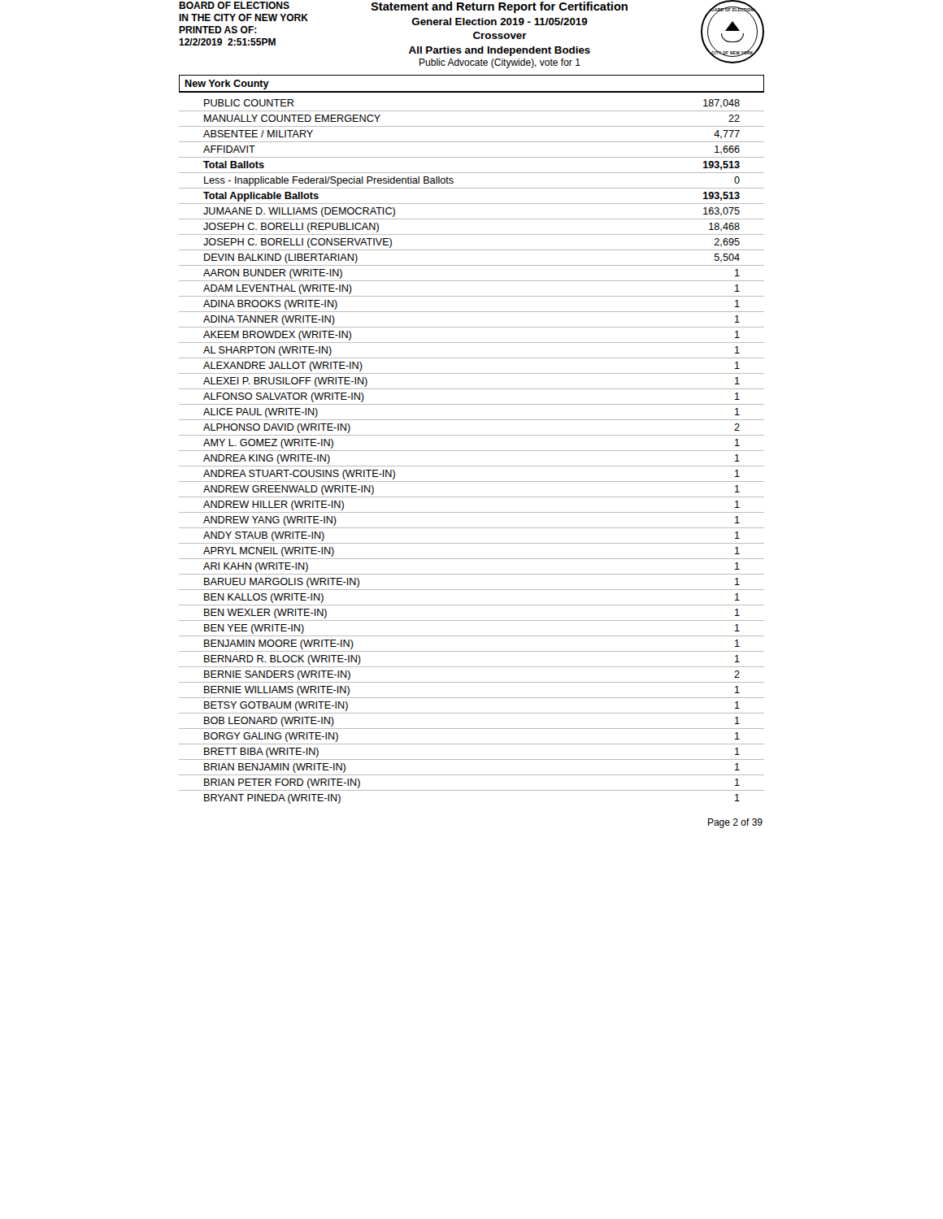BOARD OF ELECTIONS
IN THE CITY OF NEW YORK
PRINTED AS OF:
12/2/2019 2:51:55PM
Statement and Return Report for Certification
General Election 2019 - 11/05/2019
Crossover
All Parties and Independent Bodies
Public Advocate (Citywide), vote for 1
BOARD OF ELECTIONS CITY OF NEW YORK
New York County
| PUBLIC COUNTER | 187,048 |
| MANUALLY COUNTED EMERGENCY | 22 |
| ABSENTEE / MILITARY | 4,777 |
| AFFIDAVIT | 1,666 |
| Total Ballots | 193,513 |
| Less - Inapplicable Federal/Special Presidential Ballots | 0 |
| Total Applicable Ballots | 193,513 |
| JUMAANE D. WILLIAMS (DEMOCRATIC) | 163,075 |
| JOSEPH C. BORELLI (REPUBLICAN) | 18,468 |
| JOSEPH C. BORELLI (CONSERVATIVE) | 2,695 |
| DEVIN BALKIND (LIBERTARIAN) | 5,504 |
| AARON BUNDER (WRITE-IN) | 1 |
| ADAM LEVENTHAL (WRITE-IN) | 1 |
| ADINA BROOKS (WRITE-IN) | 1 |
| ADINA TANNER (WRITE-IN) | 1 |
| AKEEM BROWDEX (WRITE-IN) | 1 |
| AL SHARPTON (WRITE-IN) | 1 |
| ALEXANDRE JALLOT (WRITE-IN) | 1 |
| ALEXEI P. BRUSILOFF (WRITE-IN) | 1 |
| ALFONSO SALVATOR (WRITE-IN) | 1 |
| ALICE PAUL (WRITE-IN) | 1 |
| ALPHONSO DAVID (WRITE-IN) | 2 |
| AMY L. GOMEZ (WRITE-IN) | 1 |
| ANDREA KING (WRITE-IN) | 1 |
| ANDREA STUART-COUSINS (WRITE-IN) | 1 |
| ANDREW GREENWALD (WRITE-IN) | 1 |
| ANDREW HILLER (WRITE-IN) | 1 |
| ANDREW YANG (WRITE-IN) | 1 |
| ANDY STAUB (WRITE-IN) | 1 |
| APRYL MCNEIL (WRITE-IN) | 1 |
| ARI KAHN (WRITE-IN) | 1 |
| BARUEU MARGOLIS (WRITE-IN) | 1 |
| BEN KALLOS (WRITE-IN) | 1 |
| BEN WEXLER (WRITE-IN) | 1 |
| BEN YEE (WRITE-IN) | 1 |
| BENJAMIN MOORE (WRITE-IN) | 1 |
| BERNARD R. BLOCK (WRITE-IN) | 1 |
| BERNIE SANDERS (WRITE-IN) | 2 |
| BERNIE WILLIAMS (WRITE-IN) | 1 |
| BETSY GOTBAUM (WRITE-IN) | 1 |
| BOB LEONARD (WRITE-IN) | 1 |
| BORGY GALING (WRITE-IN) | 1 |
| BRETT BIBA (WRITE-IN) | 1 |
| BRIAN BENJAMIN (WRITE-IN) | 1 |
| BRIAN PETER FORD (WRITE-IN) | 1 |
| BRYANT PINEDA (WRITE-IN) | 1 |
Page 2 of 39